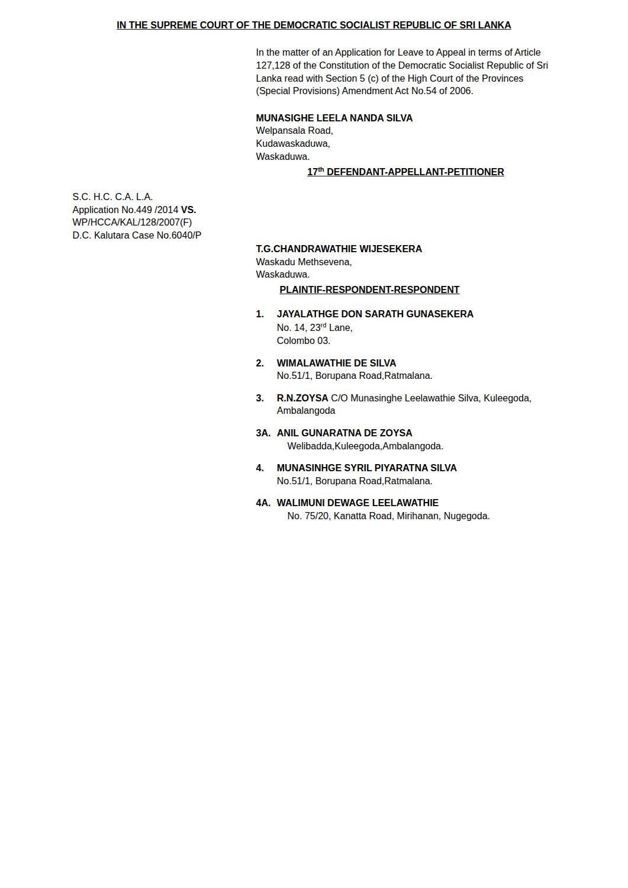IN THE SUPREME COURT OF THE DEMOCRATIC SOCIALIST REPUBLIC OF SRI LANKA
| | In the matter of an Application for Leave to Appeal in terms of Article 127,128 of the Constitution of the Democratic Socialist Republic of Sri Lanka read with Section 5 (c) of the High Court of the Provinces (Special Provisions) Amendment Act No.54 of 2006. MUNASIGHE LEELA NANDA SILVA Welpansala Road, Kudawaskaduwa, Waskaduwa. 17 th DEFENDANT-APPELLANT-PETITIONER |
| S.C. H.C. C.A. L.A. Application No.449 /2014 VS. WP/HCCA/KAL/128/2007(F) D.C. Kalutara Case No.6040/P | T.G.CHANDRAWATHIE WIJESEKERA Waskadu Methsevena, Waskaduwa. PLAINTIF-RESPONDENT-RESPONDENT JAYALATHGE DON SARATH GUNASEKERA No. 14, 23 rd Lane, Colombo 03. WIMALAWATHIE DE SILVA No.51/1, Borupana Road,Ratmalana. R.N.ZOYSA C/O Munasinghe Leelawathie Silva, Kuleegoda, Ambalangoda 3A. ANIL GUNARATNA DE ZOYSA Welibadda,Kuleegoda,Ambalangoda. MUNASINHGE SYRIL PIYARATNA SILVA No.51/1, Borupana Road,Ratmalana. 4A. WALIMUNI DEWAGE LEELAWATHIE No. 75/20, Kanatta Road, Mirihanan, Nugegoda. |